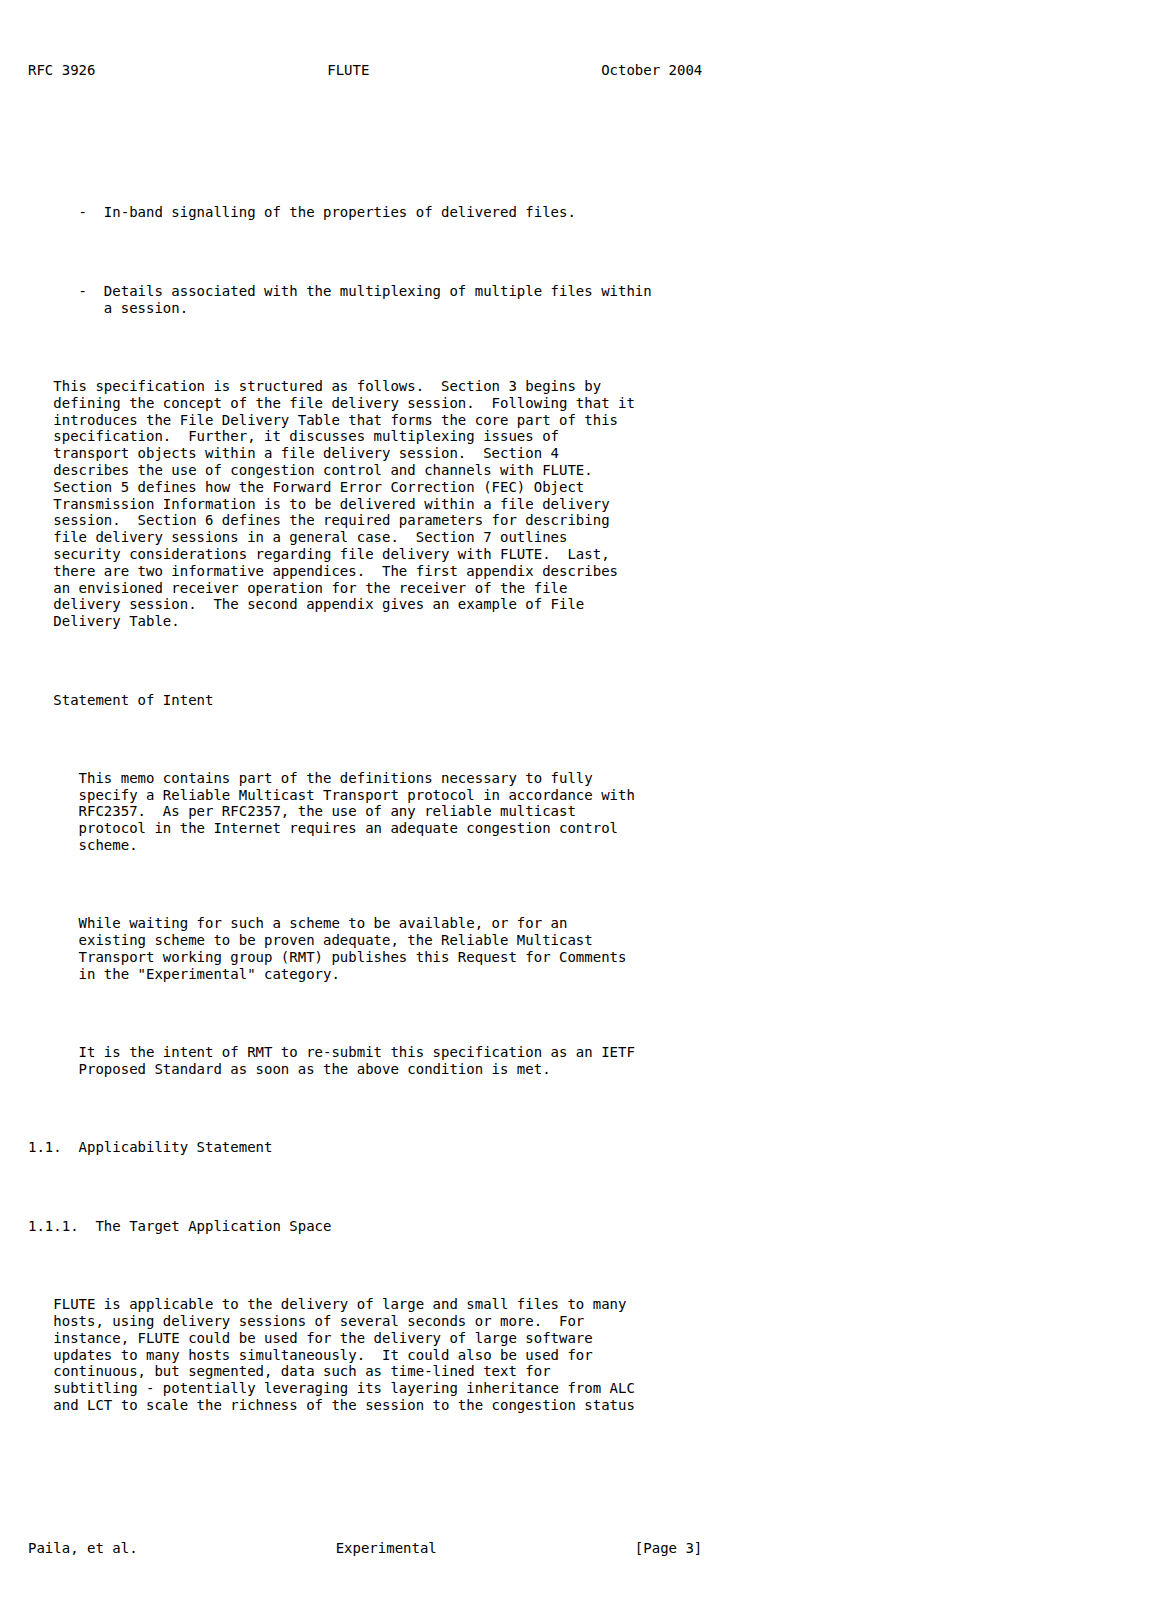RFC 3926 FLUTE October 2004
- In-band signalling of the properties of delivered files.
- Details associated with the multiplexing of multiple files within a session.
This specification is structured as follows. Section 3 begins by defining the concept of the file delivery session. Following that it introduces the File Delivery Table that forms the core part of this specification. Further, it discusses multiplexing issues of transport objects within a file delivery session. Section 4 describes the use of congestion control and channels with FLUTE. Section 5 defines how the Forward Error Correction (FEC) Object Transmission Information is to be delivered within a file delivery session. Section 6 defines the required parameters for describing file delivery sessions in a general case. Section 7 outlines security considerations regarding file delivery with FLUTE. Last, there are two informative appendices. The first appendix describes an envisioned receiver operation for the receiver of the file delivery session. The second appendix gives an example of File Delivery Table.
Statement of Intent
This memo contains part of the definitions necessary to fully specify a Reliable Multicast Transport protocol in accordance with RFC2357. As per RFC2357, the use of any reliable multicast protocol in the Internet requires an adequate congestion control scheme.
While waiting for such a scheme to be available, or for an existing scheme to be proven adequate, the Reliable Multicast Transport working group (RMT) publishes this Request for Comments in the "Experimental" category.
It is the intent of RMT to re-submit this specification as an IETF Proposed Standard as soon as the above condition is met.
1.1. Applicability Statement
1.1.1. The Target Application Space
FLUTE is applicable to the delivery of large and small files to many hosts, using delivery sessions of several seconds or more. For instance, FLUTE could be used for the delivery of large software updates to many hosts simultaneously. It could also be used for continuous, but segmented, data such as time-lined text for subtitling - potentially leveraging its layering inheritance from ALC and LCT to scale the richness of the session to the congestion status
Paila, et al. Experimental [Page 3]